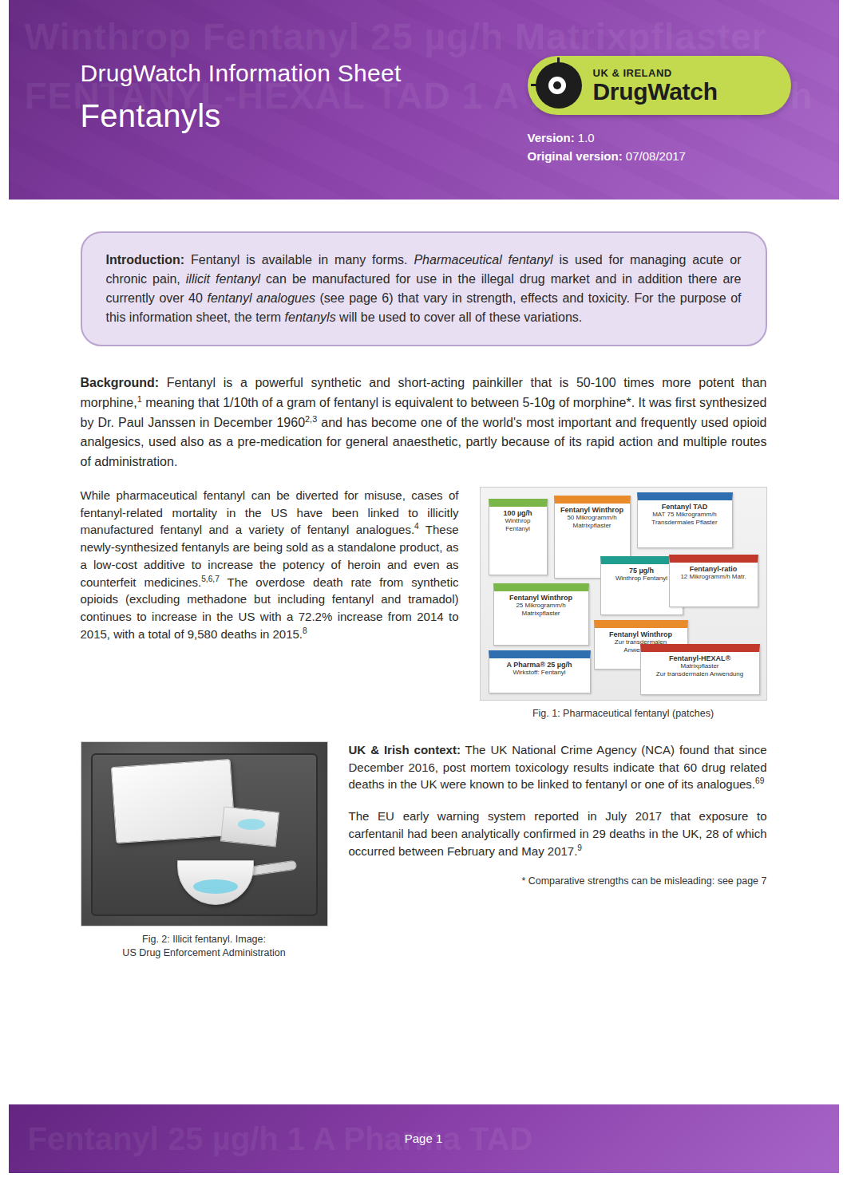DrugWatch Information Sheet
Fentanyls
UK & IRELAND DrugWatch
Version: 1.0
Original version: 07/08/2017
Introduction: Fentanyl is available in many forms. Pharmaceutical fentanyl is used for managing acute or chronic pain, illicit fentanyl can be manufactured for use in the illegal drug market and in addition there are currently over 40 fentanyl analogues (see page 6) that vary in strength, effects and toxicity. For the purpose of this information sheet, the term fentanyls will be used to cover all of these variations.
Background: Fentanyl is a powerful synthetic and short-acting painkiller that is 50-100 times more potent than morphine,1 meaning that 1/10th of a gram of fentanyl is equivalent to between 5-10g of morphine*. It was first synthesized by Dr. Paul Janssen in December 19602,3 and has become one of the world's most important and frequently used opioid analgesics, used also as a pre-medication for general anaesthetic, partly because of its rapid action and multiple routes of administration.
While pharmaceutical fentanyl can be diverted for misuse, cases of fentanyl-related mortality in the US have been linked to illicitly manufactured fentanyl and a variety of fentanyl analogues.4 These newly-synthesized fentanyls are being sold as a standalone product, as a low-cost additive to increase the potency of heroin and even as counterfeit medicines.5,6,7 The overdose death rate from synthetic opioids (excluding methadone but including fentanyl and tramadol) continues to increase in the US with a 72.2% increase from 2014 to 2015, with a total of 9,580 deaths in 2015.8
100 µg/h Winthrop Fentanyl
Fentanyl Winthrop 50 Mikrogramm/h
Matrixpflaster
Fentanyl TAD MAT 75 Mikrogramm/h
Transdermales Pflaster
75 µg/h Winthrop Fentanyl
Fentanyl-ratio 12 Mikrogramm/h Matr.
Fentanyl Winthrop 25 Mikrogramm/h
Matrixpflaster
Fentanyl Winthrop Zur transdermalen Anwendung
A Pharma® 25 µg/h Wirkstoff: Fentanyl
Fentanyl-HEXAL® Matrixpflaster
Zur transdermalen Anwendung
Fig. 1: Pharmaceutical fentanyl (patches)
Fig. 2: Illicit fentanyl. Image:
US Drug Enforcement Administration
UK & Irish context: The UK National Crime Agency (NCA) found that since December 2016, post mortem toxicology results indicate that 60 drug related deaths in the UK were known to be linked to fentanyl or one of its analogues.69
The EU early warning system reported in July 2017 that exposure to carfentanil had been analytically confirmed in 29 deaths in the UK, 28 of which occurred between February and May 2017.9
* Comparative strengths can be misleading: see page 7
Page 1